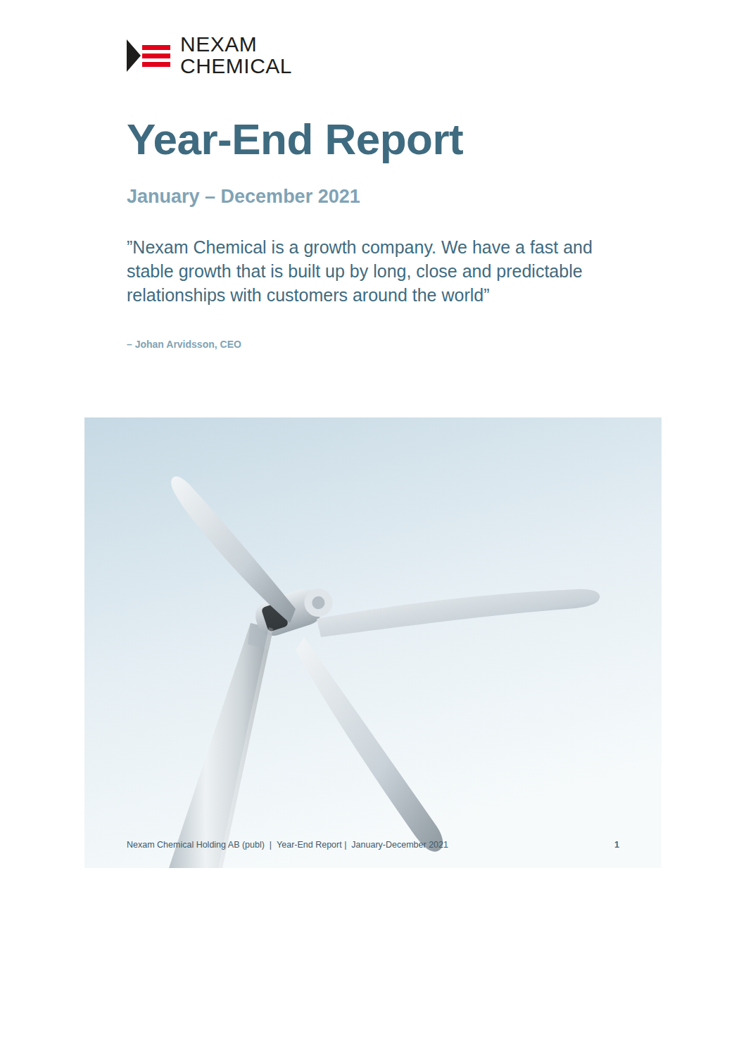Nexam
Chemical
Year-End Report
January – December 2021
”Nexam Chemical is a growth company. We have a fast and stable growth that is built up by long, close and predictable relationships with customers around the world”
– Johan Arvidsson, CEO
Nexam Chemical Holding AB (publ) | Year-End Report | January-December 2021 1